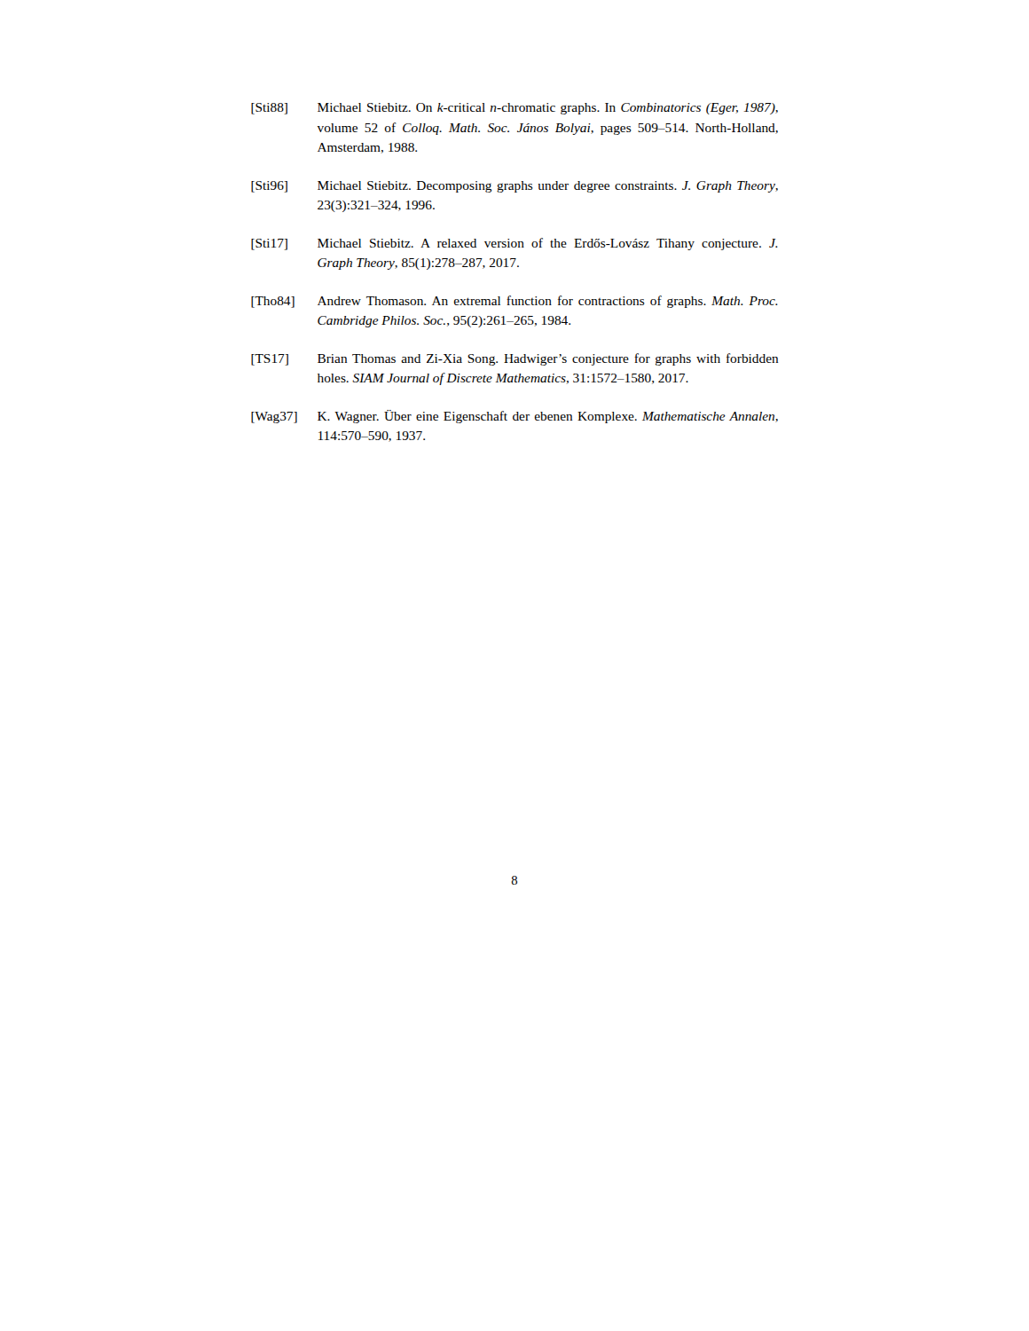[Sti88]
Michael Stiebitz. On k-critical n-chromatic graphs. In Combinatorics (Eger, 1987), volume 52 of Colloq. Math. Soc. János Bolyai, pages 509–514. North-Holland, Amsterdam, 1988.
[Sti96]
Michael Stiebitz. Decomposing graphs under degree constraints. J. Graph Theory, 23(3):321–324, 1996.
[Sti17]
Michael Stiebitz. A relaxed version of the Erdős-Lovász Tihany conjecture. J. Graph Theory, 85(1):278–287, 2017.
[Tho84]
Andrew Thomason. An extremal function for contractions of graphs. Math. Proc. Cambridge Philos. Soc., 95(2):261–265, 1984.
[TS17]
Brian Thomas and Zi-Xia Song. Hadwiger’s conjecture for graphs with forbidden holes. SIAM Journal of Discrete Mathematics, 31:1572–1580, 2017.
[Wag37]
K. Wagner. Über eine Eigenschaft der ebenen Komplexe. Mathematische Annalen, 114:570–590, 1937.
8